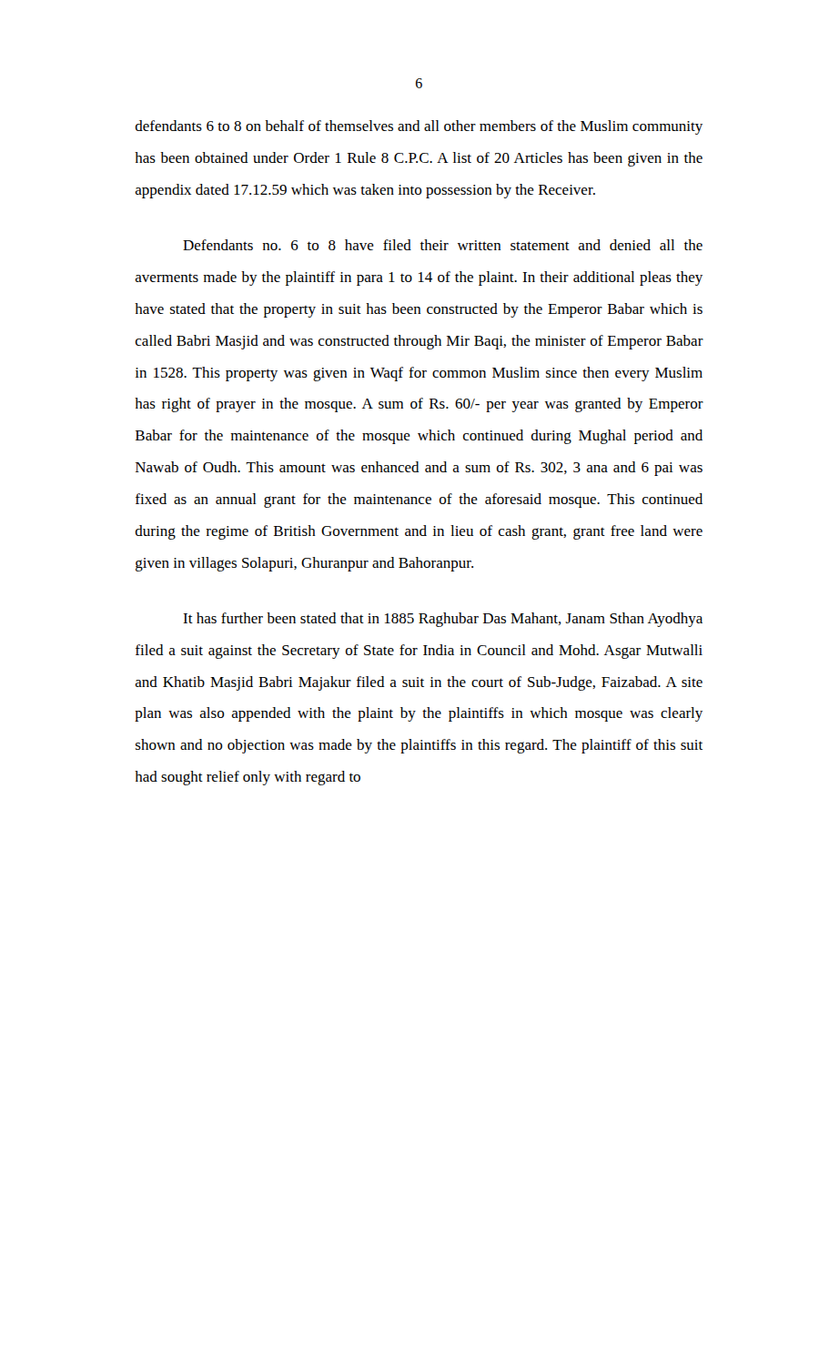6
defendants 6 to 8 on behalf of themselves and all other members of the Muslim community has been obtained under Order 1 Rule 8 C.P.C. A list of 20 Articles has been given in the appendix dated 17.12.59 which was taken into possession by the Receiver.
Defendants no. 6 to 8 have filed their written statement and denied all the averments made by the plaintiff in para 1 to 14 of the plaint. In their additional pleas they have stated that the property in suit has been constructed by the Emperor Babar which is called Babri Masjid and was constructed through Mir Baqi, the minister of Emperor Babar in 1528. This property was given in Waqf for common Muslim since then every Muslim has right of prayer in the mosque. A sum of Rs. 60/- per year was granted by Emperor Babar for the maintenance of the mosque which continued during Mughal period and Nawab of Oudh. This amount was enhanced and a sum of Rs. 302, 3 ana and 6 pai was fixed as an annual grant for the maintenance of the aforesaid mosque. This continued during the regime of British Government and in lieu of cash grant, grant free land were given in villages Solapuri, Ghuranpur and Bahoranpur.
It has further been stated that in 1885 Raghubar Das Mahant, Janam Sthan Ayodhya filed a suit against the Secretary of State for India in Council and Mohd. Asgar Mutwalli and Khatib Masjid Babri Majakur filed a suit in the court of Sub-Judge, Faizabad. A site plan was also appended with the plaint by the plaintiffs in which mosque was clearly shown and no objection was made by the plaintiffs in this regard. The plaintiff of this suit had sought relief only with regard to